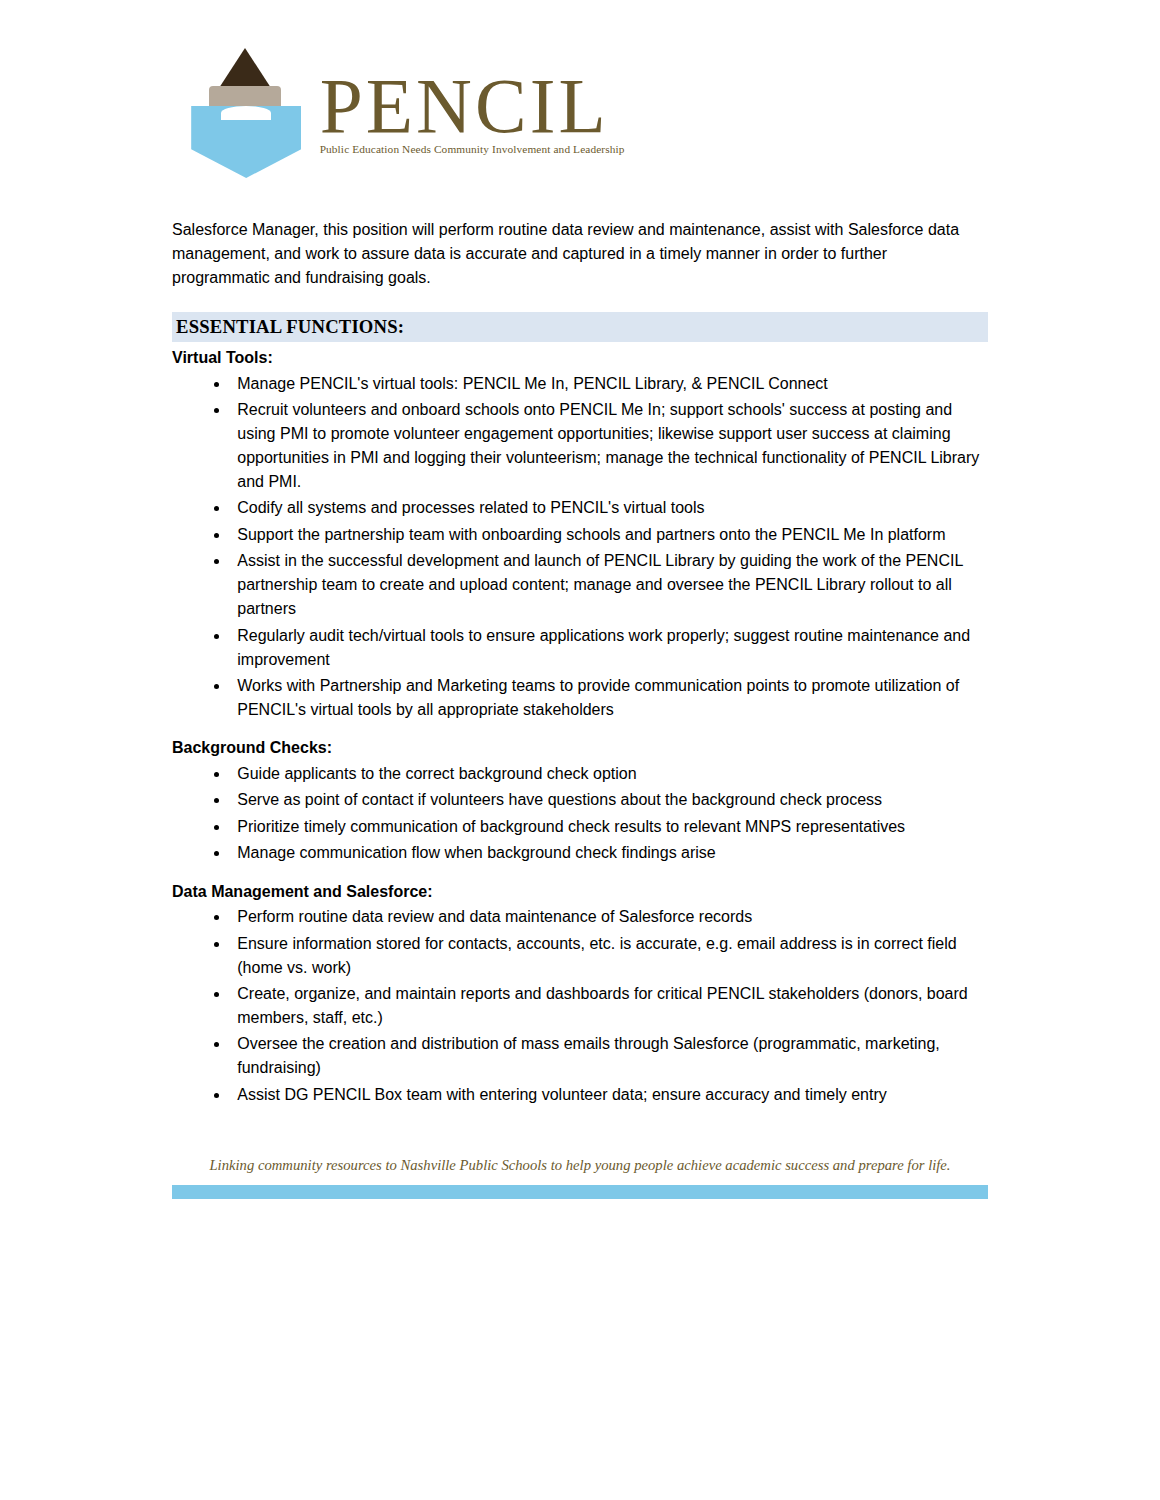PENCIL
Public Education Needs Community Involvement and Leadership
Salesforce Manager, this position will perform routine data review and maintenance, assist with Salesforce data management, and work to assure data is accurate and captured in a timely manner in order to further programmatic and fundraising goals.
ESSENTIAL FUNCTIONS:
Virtual Tools:
Manage PENCIL's virtual tools: PENCIL Me In, PENCIL Library, & PENCIL Connect
Recruit volunteers and onboard schools onto PENCIL Me In; support schools' success at posting and using PMI to promote volunteer engagement opportunities; likewise support user success at claiming opportunities in PMI and logging their volunteerism; manage the technical functionality of PENCIL Library and PMI.
Codify all systems and processes related to PENCIL's virtual tools
Support the partnership team with onboarding schools and partners onto the PENCIL Me In platform
Assist in the successful development and launch of PENCIL Library by guiding the work of the PENCIL partnership team to create and upload content; manage and oversee the PENCIL Library rollout to all partners
Regularly audit tech/virtual tools to ensure applications work properly; suggest routine maintenance and improvement
Works with Partnership and Marketing teams to provide communication points to promote utilization of PENCIL's virtual tools by all appropriate stakeholders
Background Checks:
Guide applicants to the correct background check option
Serve as point of contact if volunteers have questions about the background check process
Prioritize timely communication of background check results to relevant MNPS representatives
Manage communication flow when background check findings arise
Data Management and Salesforce:
Perform routine data review and data maintenance of Salesforce records
Ensure information stored for contacts, accounts, etc. is accurate, e.g. email address is in correct field (home vs. work)
Create, organize, and maintain reports and dashboards for critical PENCIL stakeholders (donors, board members, staff, etc.)
Oversee the creation and distribution of mass emails through Salesforce (programmatic, marketing, fundraising)
Assist DG PENCIL Box team with entering volunteer data; ensure accuracy and timely entry
Linking community resources to Nashville Public Schools to help young people achieve academic success and prepare for life.